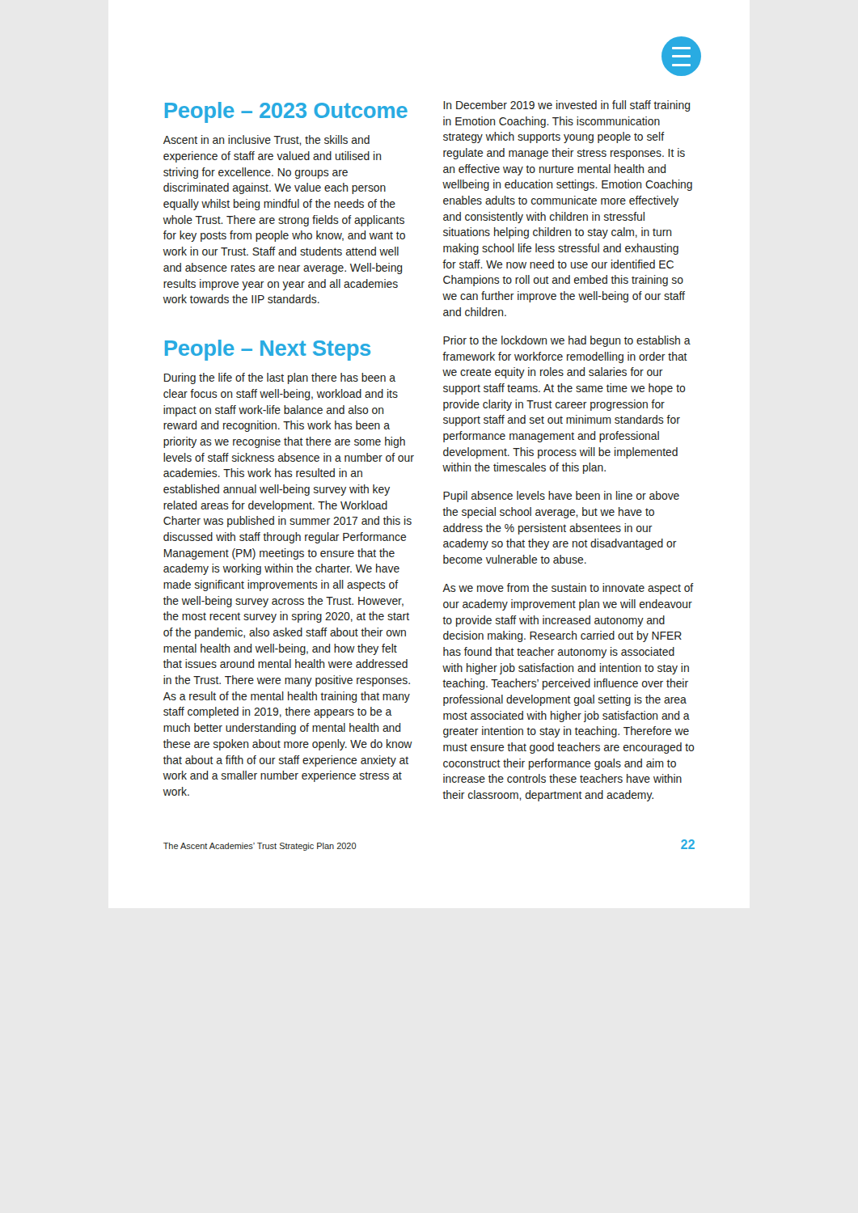People – 2023 Outcome
Ascent in an inclusive Trust, the skills and experience of staff are valued and utilised in striving for excellence. No groups are discriminated against. We value each person equally whilst being mindful of the needs of the whole Trust. There are strong fields of applicants for key posts from people who know, and want to work in our Trust. Staff and students attend well and absence rates are near average. Well-being results improve year on year and all academies work towards the IIP standards.
People – Next Steps
During the life of the last plan there has been a clear focus on staff well-being, workload and its impact on staff work-life balance and also on reward and recognition. This work has been a priority as we recognise that there are some high levels of staff sickness absence in a number of our academies. This work has resulted in an established annual well-being survey with key related areas for development. The Workload Charter was published in summer 2017 and this is discussed with staff through regular Performance Management (PM) meetings to ensure that the academy is working within the charter. We have made significant improvements in all aspects of the well-being survey across the Trust. However, the most recent survey in spring 2020, at the start of the pandemic, also asked staff about their own mental health and well-being, and how they felt that issues around mental health were addressed in the Trust. There were many positive responses. As a result of the mental health training that many staff completed in 2019, there appears to be a much better understanding of mental health and these are spoken about more openly. We do know that about a fifth of our staff experience anxiety at work and a smaller number experience stress at work.
In December 2019 we invested in full staff training in Emotion Coaching. This iscommunication strategy which supports young people to self regulate and manage their stress responses. It is an effective way to nurture mental health and wellbeing in education settings. Emotion Coaching enables adults to communicate more effectively and consistently with children in stressful situations helping children to stay calm, in turn making school life less stressful and exhausting for staff. We now need to use our identified EC Champions to roll out and embed this training so we can further improve the well-being of our staff and children.
Prior to the lockdown we had begun to establish a framework for workforce remodelling in order that we create equity in roles and salaries for our support staff teams. At the same time we hope to provide clarity in Trust career progression for support staff and set out minimum standards for performance management and professional development. This process will be implemented within the timescales of this plan.
Pupil absence levels have been in line or above the special school average, but we have to address the % persistent absentees in our academy so that they are not disadvantaged or become vulnerable to abuse.
As we move from the sustain to innovate aspect of our academy improvement plan we will endeavour to provide staff with increased autonomy and decision making. Research carried out by NFER has found that teacher autonomy is associated with higher job satisfaction and intention to stay in teaching. Teachers’ perceived influence over their professional development goal setting is the area most associated with higher job satisfaction and a greater intention to stay in teaching. Therefore we must ensure that good teachers are encouraged to coconstruct their performance goals and aim to increase the controls these teachers have within their classroom, department and academy.
The Ascent Academies’ Trust Strategic Plan 2020
22